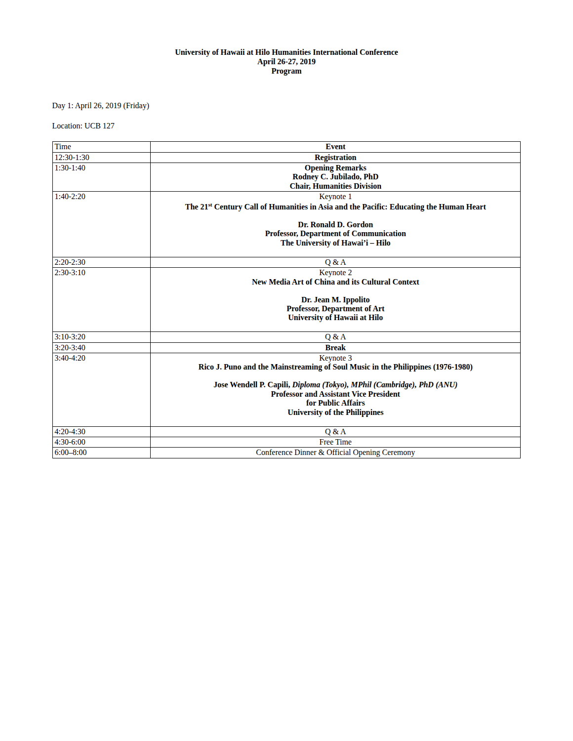University of Hawaii at Hilo Humanities International Conference
April 26-27, 2019
Program
Day 1: April 26, 2019 (Friday)
Location: UCB 127
| Time | Event |
| 12:30-1:30 | Registration |
| 1:30-1:40 | Opening Remarks Rodney C. Jubilado, PhD Chair, Humanities Division |
| 1:40-2:20 | Keynote 1 The 21 st Century Call of Humanities in Asia and the Pacific: Educating the Human Heart Dr. Ronald D. Gordon Professor, Department of Communication The University of Hawai’i – Hilo |
| 2:20-2:30 | Q & A |
| 2:30-3:10 | Keynote 2 New Media Art of China and its Cultural Context Dr. Jean M. Ippolito Professor, Department of Art University of Hawaii at Hilo |
| 3:10-3:20 | Q & A |
| 3:20-3:40 | Break |
| 3:40-4:20 | Keynote 3 Rico J. Puno and the Mainstreaming of Soul Music in the Philippines (1976-1980) Jose Wendell P. Capili, Diploma (Tokyo), MPhil (Cambridge), PhD (ANU) Professor and Assistant Vice President for Public Affairs University of the Philippines |
| 4:20-4:30 | Q & A |
| 4:30-6:00 | Free Time |
| 6:00–8:00 | Conference Dinner & Official Opening Ceremony |